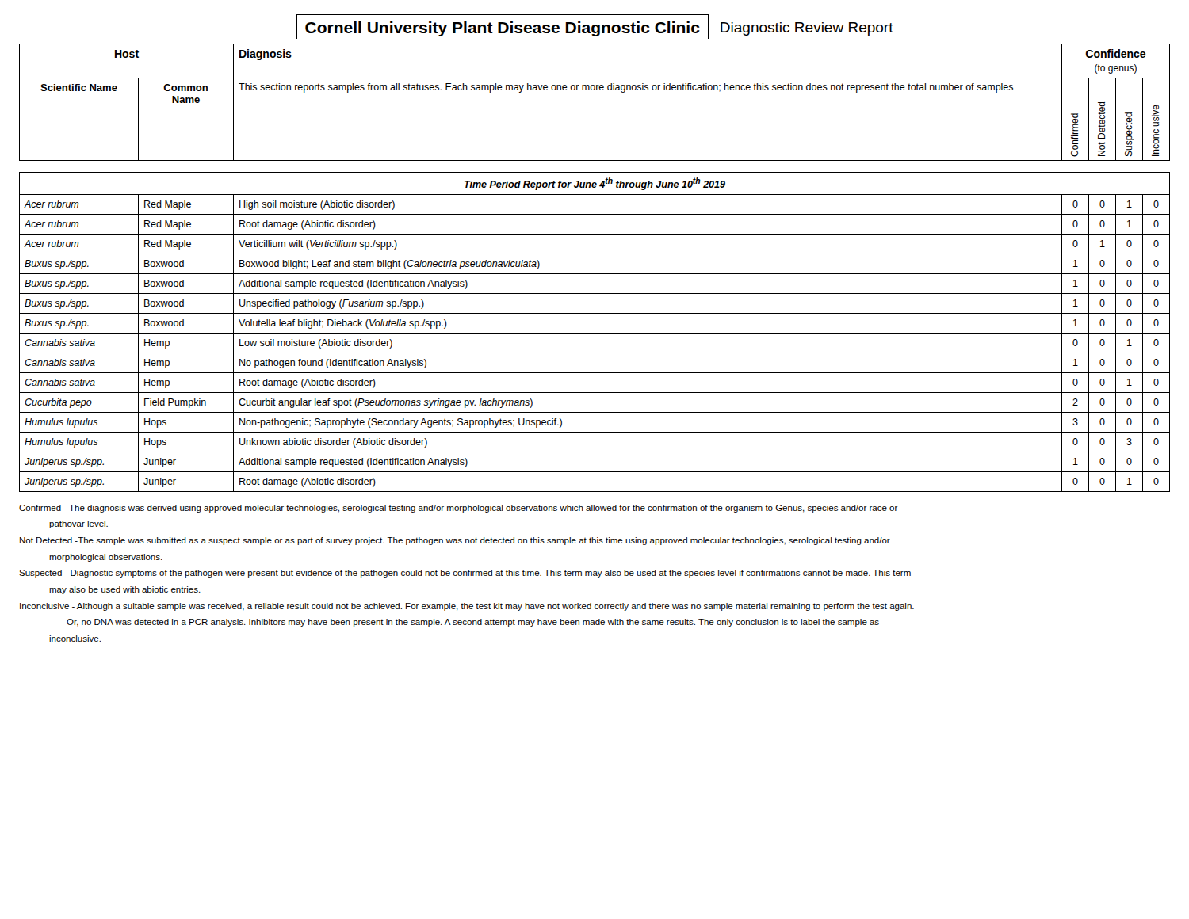Cornell University Plant Disease Diagnostic Clinic
Diagnostic Review Report
| Host | Diagnosis This section reports samples from all statuses. Each sample may have one or more diagnosis or identification; hence this section does not represent the total number of samples | Confidence (to genus) |
| Scientific Name | Common Name | Confirmed | Not Detected | Suspected | Inconclusive |
| Time Period Report for June 4 th through June 10 th 2019 |
| Acer rubrum | Red Maple | High soil moisture (Abiotic disorder) | 0 | 0 | 1 | 0 |
| Acer rubrum | Red Maple | Root damage (Abiotic disorder) | 0 | 0 | 1 | 0 |
| Acer rubrum | Red Maple | Verticillium wilt ( Verticillium sp./spp.) | 0 | 1 | 0 | 0 |
| Buxus sp./spp. | Boxwood | Boxwood blight; Leaf and stem blight ( Calonectria pseudonaviculata ) | 1 | 0 | 0 | 0 |
| Buxus sp./spp. | Boxwood | Additional sample requested (Identification Analysis) | 1 | 0 | 0 | 0 |
| Buxus sp./spp. | Boxwood | Unspecified pathology ( Fusarium sp./spp.) | 1 | 0 | 0 | 0 |
| Buxus sp./spp. | Boxwood | Volutella leaf blight; Dieback ( Volutella sp./spp.) | 1 | 0 | 0 | 0 |
| Cannabis sativa | Hemp | Low soil moisture (Abiotic disorder) | 0 | 0 | 1 | 0 |
| Cannabis sativa | Hemp | No pathogen found (Identification Analysis) | 1 | 0 | 0 | 0 |
| Cannabis sativa | Hemp | Root damage (Abiotic disorder) | 0 | 0 | 1 | 0 |
| Cucurbita pepo | Field Pumpkin | Cucurbit angular leaf spot ( Pseudomonas syringae pv. lachrymans ) | 2 | 0 | 0 | 0 |
| Humulus lupulus | Hops | Non-pathogenic; Saprophyte (Secondary Agents; Saprophytes; Unspecif.) | 3 | 0 | 0 | 0 |
| Humulus lupulus | Hops | Unknown abiotic disorder (Abiotic disorder) | 0 | 0 | 3 | 0 |
| Juniperus sp./spp. | Juniper | Additional sample requested (Identification Analysis) | 1 | 0 | 0 | 0 |
| Juniperus sp./spp. | Juniper | Root damage (Abiotic disorder) | 0 | 0 | 1 | 0 |
Confirmed - The diagnosis was derived using approved molecular technologies, serological testing and/or morphological observations which allowed for the confirmation of the organism to Genus, species and/or race or
pathovar level.
Not Detected -The sample was submitted as a suspect sample or as part of survey project. The pathogen was not detected on this sample at this time using approved molecular technologies, serological testing and/or
morphological observations.
Suspected - Diagnostic symptoms of the pathogen were present but evidence of the pathogen could not be confirmed at this time. This term may also be used at the species level if confirmations cannot be made. This term
may also be used with abiotic entries.
Inconclusive - Although a suitable sample was received, a reliable result could not be achieved. For example, the test kit may have not worked correctly and there was no sample material remaining to perform the test again.
Or, no DNA was detected in a PCR analysis. Inhibitors may have been present in the sample. A second attempt may have been made with the same results. The only conclusion is to label the sample as
inconclusive.